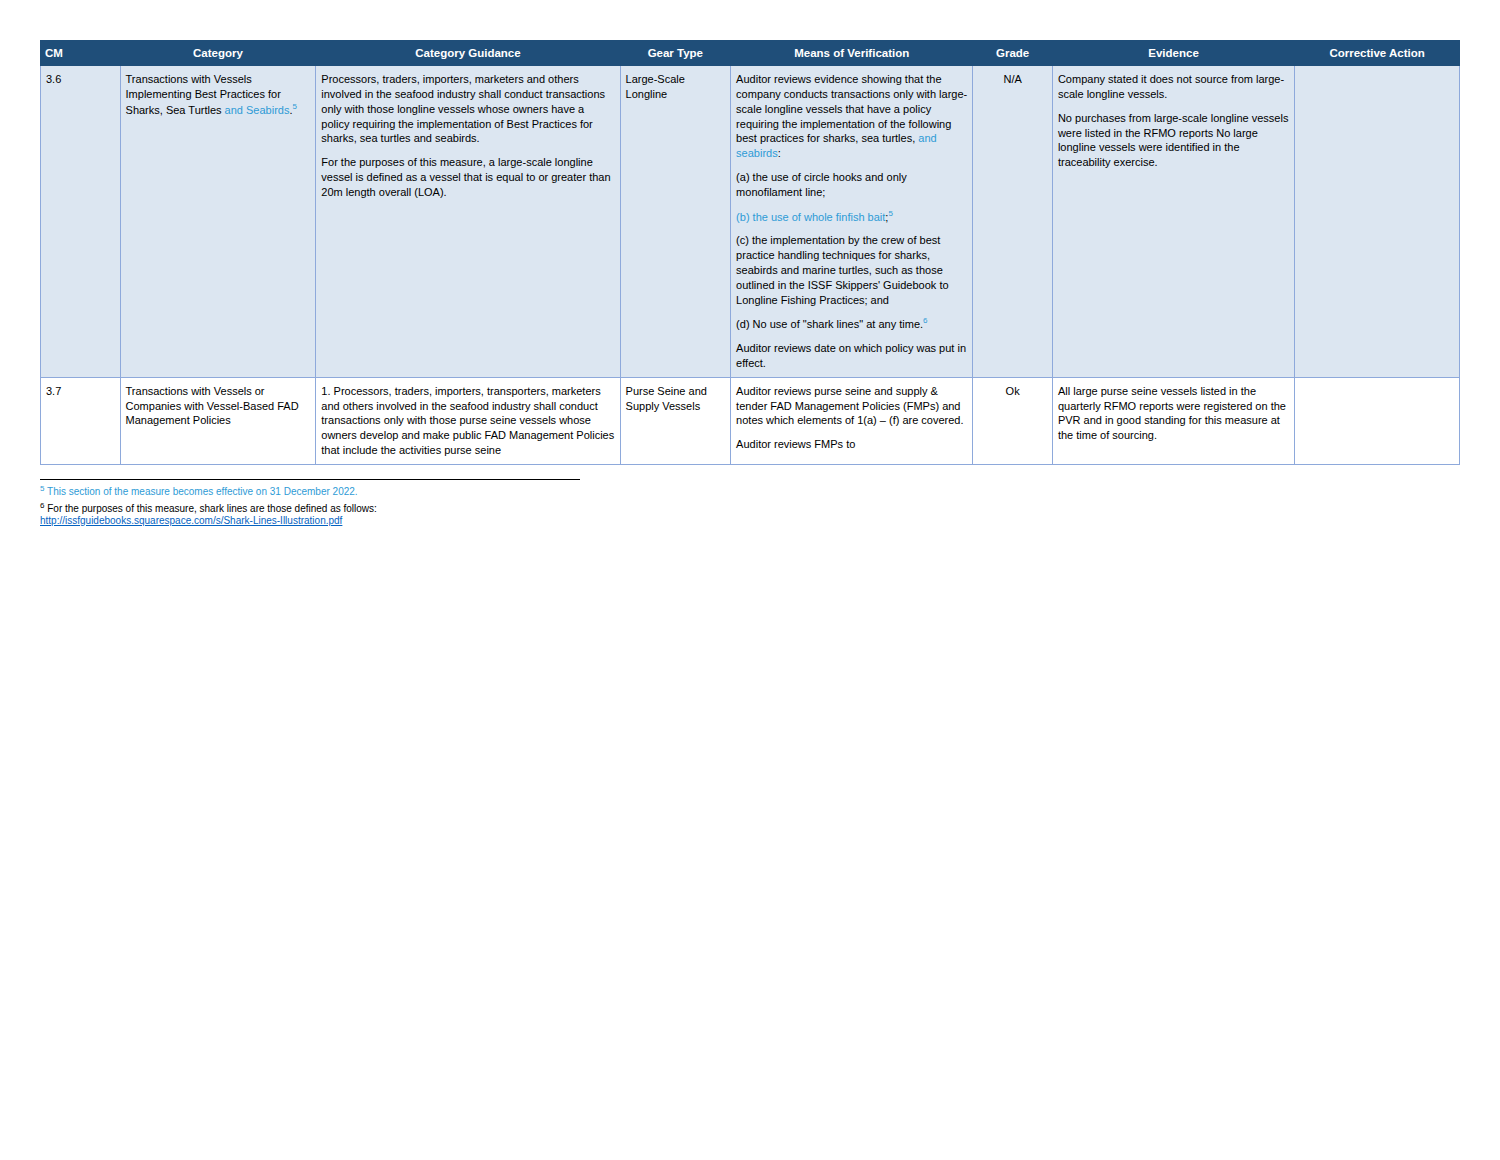| CM | Category | Category Guidance | Gear Type | Means of Verification | Grade | Evidence | Corrective Action |
| --- | --- | --- | --- | --- | --- | --- | --- |
| 3.6 | Transactions with Vessels Implementing Best Practices for Sharks, Sea Turtles and Seabirds . 5 | Processors, traders, importers, marketers and others involved in the seafood industry shall conduct transactions only with those longline vessels whose owners have a policy requiring the implementation of Best Practices for sharks, sea turtles and seabirds. For the purposes of this measure, a large-scale longline vessel is defined as a vessel that is equal to or greater than 20m length overall (LOA). | Large-Scale Longline | Auditor reviews evidence showing that the company conducts transactions only with large-scale longline vessels that have a policy requiring the implementation of the following best practices for sharks, sea turtles, and seabirds : (a) the use of circle hooks and only monofilament line; (b) the use of whole finfish bait ; 5 (c) the implementation by the crew of best practice handling techniques for sharks, seabirds and marine turtles, such as those outlined in the ISSF Skippers' Guidebook to Longline Fishing Practices; and (d) No use of "shark lines" at any time. 6 Auditor reviews date on which policy was put in effect. | N/A | Company stated it does not source from large-scale longline vessels. No purchases from large-scale longline vessels were listed in the RFMO reports No large longline vessels were identified in the traceability exercise. | |
| 3.7 | Transactions with Vessels or Companies with Vessel-Based FAD Management Policies | 1. Processors, traders, importers, transporters, marketers and others involved in the seafood industry shall conduct transactions only with those purse seine vessels whose owners develop and make public FAD Management Policies that include the activities purse seine | Purse Seine and Supply Vessels | Auditor reviews purse seine and supply & tender FAD Management Policies (FMPs) and notes which elements of 1(a) – (f) are covered. Auditor reviews FMPs to | Ok | All large purse seine vessels listed in the quarterly RFMO reports were registered on the PVR and in good standing for this measure at the time of sourcing. | |
5 This section of the measure becomes effective on 31 December 2022.
6 For the purposes of this measure, shark lines are those defined as follows: http://issfguidebooks.squarespace.com/s/Shark-Lines-Illustration.pdf